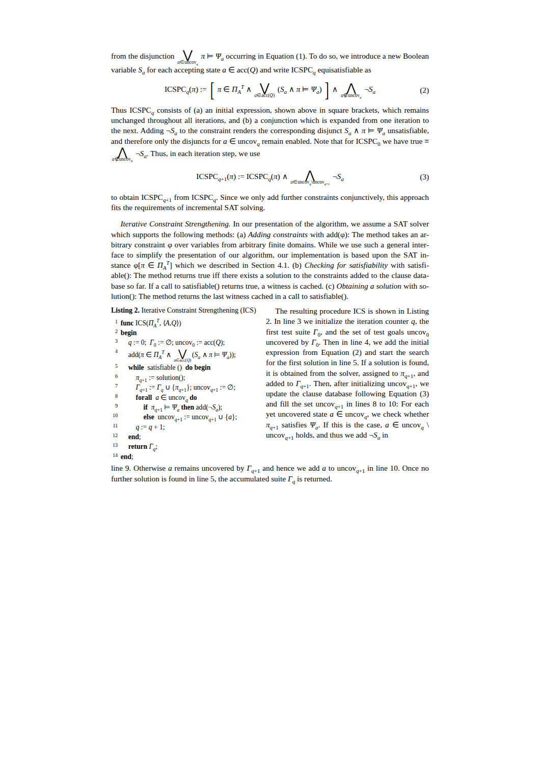from the disjunction ⋁a∈uncovq π ⊨ Ψa occurring in Equation (1). To do so, we introduce a new Boolean variable Sa for each accepting state a ∈ acc(Q) and write ICSPCq equisatisfiable as
ICSPCq(π) := [ π ∈ ΠAT ∧ ⋁a∈acc(Q) (Sa ∧ π ⊨ Ψa) ] ∧ ⋀a∉uncovq ¬Sa
(2)
Thus ICSPCq consists of (a) an initial expression, shown above in square brackets, which remains unchanged throughout all iterations, and (b) a conjunction which is expanded from one iteration to the next. Adding ¬Sa to the constraint renders the corresponding disjunct Sa ∧ π ⊨ Ψa unsatisfiable, and therefore only the disjuncts for a ∈ uncovq remain enabled. Note that for ICSPC0 we have true ≡ ⋀a∉uncov0 ¬Sa. Thus, in each iteration step, we use
ICSPCq+1(π) := ICSPCq(π) ∧ ⋀a∈uncovq\uncovq+1 ¬Sa
(3)
to obtain ICSPCq+1 from ICSPCq. Since we only add further constraints conjunctively, this approach fits the requirements of incremental SAT solving.
Iterative Constraint Strengthening. In our presentation of the algorithm, we assume a SAT solver which supports the following methods: (a) Adding constraints with add(φ): The method takes an arbitrary constraint φ over variables from arbitrary finite domains. While we use such a general interface to simplify the presentation of our algorithm, our implementation is based upon the SAT instance φ[π ∈ ΠAT] which we described in Section 4.1. (b) Checking for satisfiability with satisfiable(): The method returns true iff there exists a solution to the constraints added to the clause database so far. If a call to satisfiable() returns true, a witness is cached. (c) Obtaining a solution with solution(): The method returns the last witness cached in a call to satisfiable().
Listing 2. Iterative Constraint Strengthening (ICS)
| 1 | func ICS ( Π A T , ⟨ A , Q ⟩) |
| 2 | begin |
| 3 | q := 0; Γ 0 := ∅; uncov 0 := acc ( Q ); |
| 4 | add ( π ∈ Π A T ∧ ⋁ a ∈ acc ( Q ) ( S a ∧ π ⊨ Ψ a )); |
| 5 | while satisfiable () do begin |
| 6 | π q +1 := solution (); |
| 7 | Γ q +1 := Γ q ∪ { π q +1 }; uncov q +1 := ∅; |
| 8 | forall a ∈ uncov q do |
| 9 | if π q +1 ⊨ Ψ a then add (¬ S a ); |
| 10 | else uncov q +1 := uncov q +1 ∪ { a }; |
| 11 | q := q + 1; |
| 12 | end ; |
| 13 | return Γ q ; |
| 14 | end ; |
The resulting procedure ICS is shown in Listing 2. In line 3 we initialize the iteration counter q, the first test suite Γ0, and the set of test goals uncov0 uncovered by Γ0. Then in line 4, we add the initial expression from Equation (2) and start the search for the first solution in line 5. If a solution is found, it is obtained from the solver, assigned to πq+1, and added to Γq+1. Then, after initializing uncovq+1, we update the clause database following Equation (3) and fill the set uncovq+1 in lines 8 to 10: For each yet uncovered state a ∈ uncovq, we check whether πq+1 satisfies Ψa. If this is the case, a ∈ uncovq \ uncovq+1 holds, and thus we add ¬Sa in
line 9. Otherwise a remains uncovered by Γq+1 and hence we add a to uncovq+1 in line 10. Once no further solution is found in line 5, the accumulated suite Γq is returned.